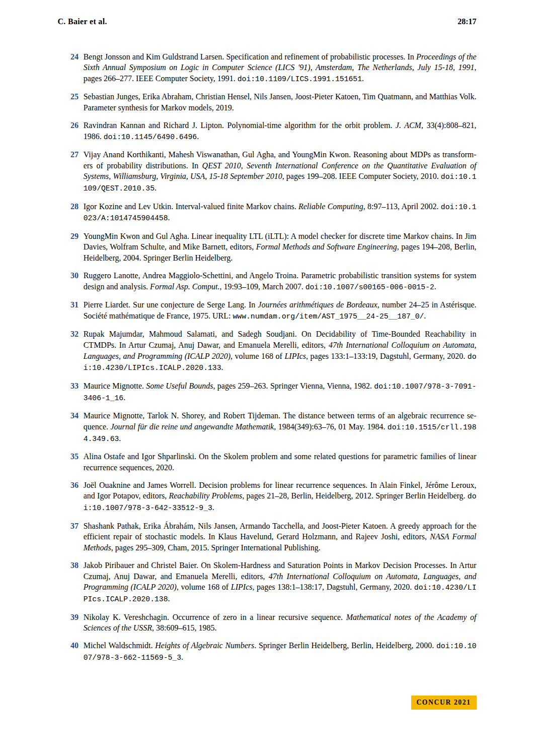C. Baier et al. 28:17
24 Bengt Jonsson and Kim Guldstrand Larsen. Specification and refinement of probabilistic processes. In Proceedings of the Sixth Annual Symposium on Logic in Computer Science (LICS '91), Amsterdam, The Netherlands, July 15-18, 1991, pages 266–277. IEEE Computer Society, 1991. doi:10.1109/LICS.1991.151651.
25 Sebastian Junges, Erika Abraham, Christian Hensel, Nils Jansen, Joost-Pieter Katoen, Tim Quatmann, and Matthias Volk. Parameter synthesis for Markov models, 2019.
26 Ravindran Kannan and Richard J. Lipton. Polynomial-time algorithm for the orbit problem. J. ACM, 33(4):808–821, 1986. doi:10.1145/6490.6496.
27 Vijay Anand Korthikanti, Mahesh Viswanathan, Gul Agha, and YoungMin Kwon. Reasoning about MDPs as transformers of probability distributions. In QEST 2010, Seventh International Conference on the Quantitative Evaluation of Systems, Williamsburg, Virginia, USA, 15-18 September 2010, pages 199–208. IEEE Computer Society, 2010. doi:10.1109/QEST.2010.35.
28 Igor Kozine and Lev Utkin. Interval-valued finite Markov chains. Reliable Computing, 8:97–113, April 2002. doi:10.1023/A:1014745904458.
29 YoungMin Kwon and Gul Agha. Linear inequality LTL (iLTL): A model checker for discrete time Markov chains. In Jim Davies, Wolfram Schulte, and Mike Barnett, editors, Formal Methods and Software Engineering, pages 194–208, Berlin, Heidelberg, 2004. Springer Berlin Heidelberg.
30 Ruggero Lanotte, Andrea Maggiolo-Schettini, and Angelo Troina. Parametric probabilistic transition systems for system design and analysis. Formal Asp. Comput., 19:93–109, March 2007. doi:10.1007/s00165-006-0015-2.
31 Pierre Liardet. Sur une conjecture de Serge Lang. In Journées arithmétiques de Bordeaux, number 24–25 in Astérisque. Société mathématique de France, 1975. URL: www.numdam.org/item/AST_1975__24-25__187_0/.
32 Rupak Majumdar, Mahmoud Salamati, and Sadegh Soudjani. On Decidability of Time-Bounded Reachability in CTMDPs. In Artur Czumaj, Anuj Dawar, and Emanuela Merelli, editors, 47th International Colloquium on Automata, Languages, and Programming (ICALP 2020), volume 168 of LIPIcs, pages 133:1–133:19, Dagstuhl, Germany, 2020. doi:10.4230/LIPIcs.ICALP.2020.133.
33 Maurice Mignotte. Some Useful Bounds, pages 259–263. Springer Vienna, Vienna, 1982. doi:10.1007/978-3-7091-3406-1_16.
34 Maurice Mignotte, Tarlok N. Shorey, and Robert Tijdeman. The distance between terms of an algebraic recurrence sequence. Journal für die reine und angewandte Mathematik, 1984(349):63–76, 01 May. 1984. doi:10.1515/crll.1984.349.63.
35 Alina Ostafe and Igor Shparlinski. On the Skolem problem and some related questions for parametric families of linear recurrence sequences, 2020.
36 Joël Ouaknine and James Worrell. Decision problems for linear recurrence sequences. In Alain Finkel, Jérôme Leroux, and Igor Potapov, editors, Reachability Problems, pages 21–28, Berlin, Heidelberg, 2012. Springer Berlin Heidelberg. doi:10.1007/978-3-642-33512-9_3.
37 Shashank Pathak, Erika Ábrahám, Nils Jansen, Armando Tacchella, and Joost-Pieter Katoen. A greedy approach for the efficient repair of stochastic models. In Klaus Havelund, Gerard Holzmann, and Rajeev Joshi, editors, NASA Formal Methods, pages 295–309, Cham, 2015. Springer International Publishing.
38 Jakob Piribauer and Christel Baier. On Skolem-Hardness and Saturation Points in Markov Decision Processes. In Artur Czumaj, Anuj Dawar, and Emanuela Merelli, editors, 47th International Colloquium on Automata, Languages, and Programming (ICALP 2020), volume 168 of LIPIcs, pages 138:1–138:17, Dagstuhl, Germany, 2020. doi:10.4230/LIPIcs.ICALP.2020.138.
39 Nikolay K. Vereshchagin. Occurrence of zero in a linear recursive sequence. Mathematical notes of the Academy of Sciences of the USSR, 38:609–615, 1985.
40 Michel Waldschmidt. Heights of Algebraic Numbers. Springer Berlin Heidelberg, Berlin, Heidelberg, 2000. doi:10.1007/978-3-662-11569-5_3.
CONCUR 2021